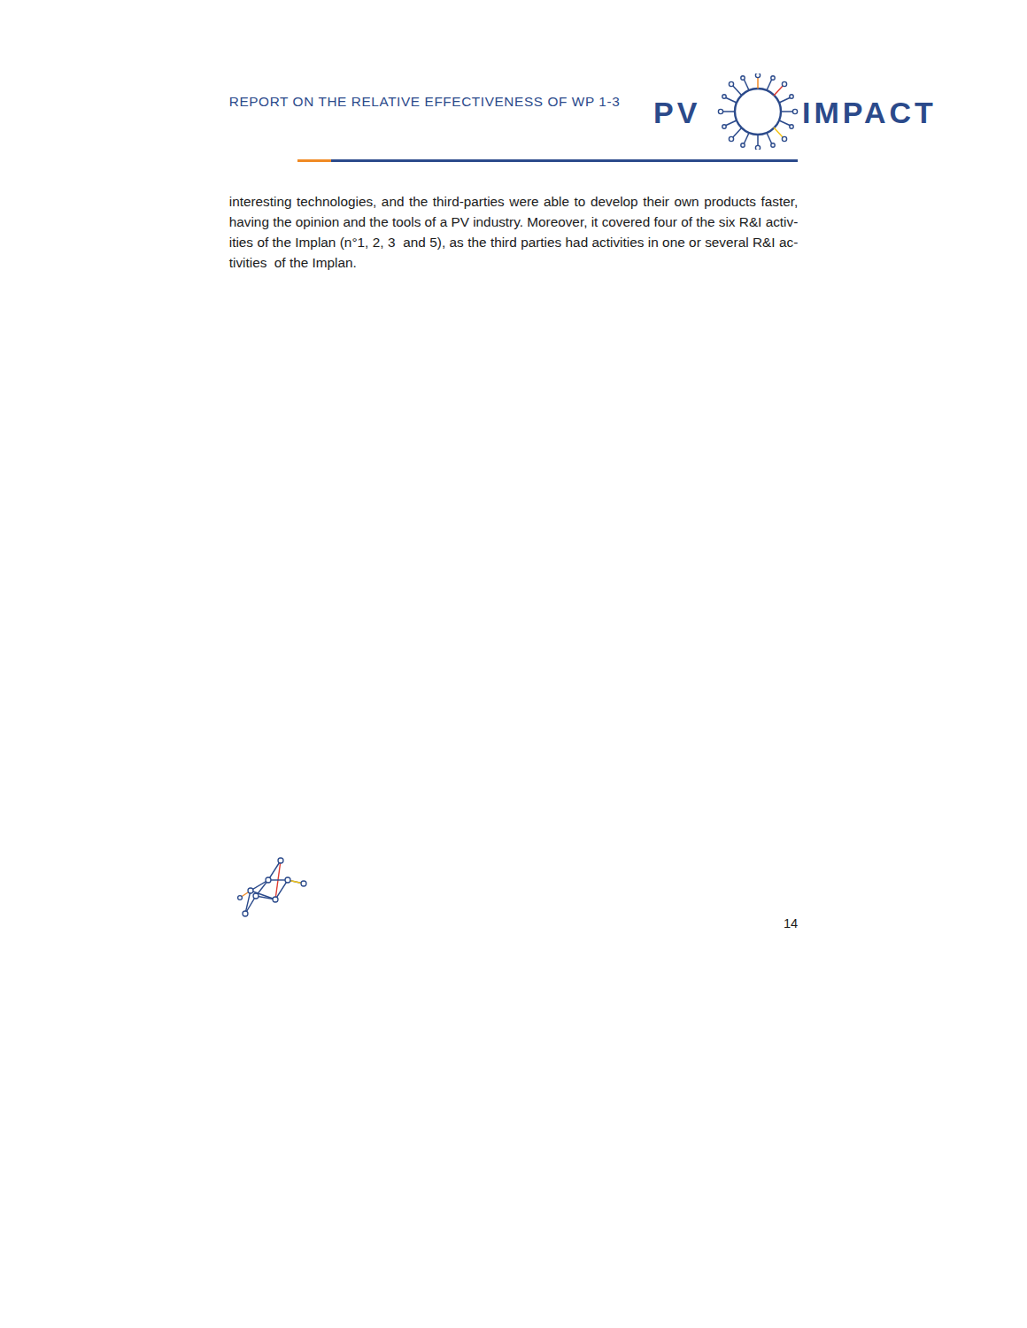Report on the relative effectiveness of WP 1-3
PV IMPACT
interesting technologies, and the third-parties were able to develop their own products faster, having the opinion and the tools of a PV industry. Moreover, it covered four of the six R&I activities of the Implan (n°1, 2, 3 and 5), as the third parties had activities in one or several R&I activities of the Implan.
14